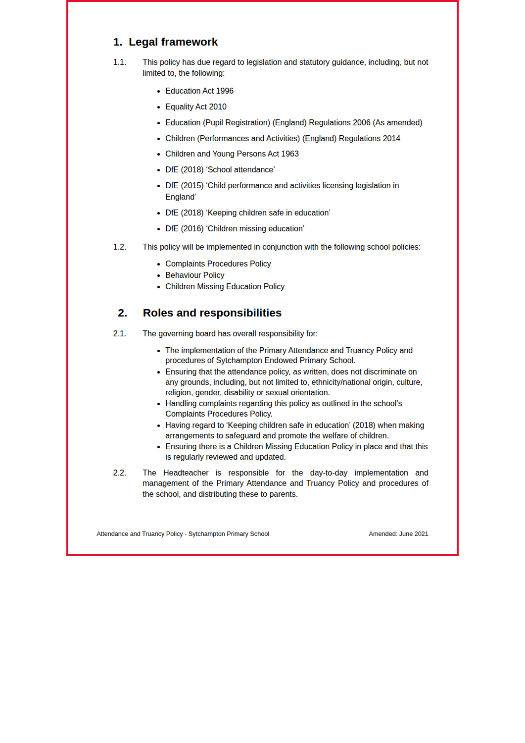1. Legal framework
1.1. This policy has due regard to legislation and statutory guidance, including, but not limited to, the following:
Education Act 1996
Equality Act 2010
Education (Pupil Registration) (England) Regulations 2006 (As amended)
Children (Performances and Activities) (England) Regulations 2014
Children and Young Persons Act 1963
DfE (2018) ‘School attendance’
DfE (2015) ‘Child performance and activities licensing legislation in England’
DfE (2018) ‘Keeping children safe in education’
DfE (2016) ‘Children missing education’
1.2. This policy will be implemented in conjunction with the following school policies:
Complaints Procedures Policy
Behaviour Policy
Children Missing Education Policy
2. Roles and responsibilities
2.1. The governing board has overall responsibility for:
The implementation of the Primary Attendance and Truancy Policy and procedures of Sytchampton Endowed Primary School.
Ensuring that the attendance policy, as written, does not discriminate on any grounds, including, but not limited to, ethnicity/national origin, culture, religion, gender, disability or sexual orientation.
Handling complaints regarding this policy as outlined in the school’s Complaints Procedures Policy.
Having regard to ‘Keeping children safe in education’ (2018) when making arrangements to safeguard and promote the welfare of children.
Ensuring there is a Children Missing Education Policy in place and that this is regularly reviewed and updated.
2.2. The Headteacher is responsible for the day-to-day implementation and management of the Primary Attendance and Truancy Policy and procedures of the school, and distributing these to parents.
Attendance and Truancy Policy - Sytchampton Primary School Amended: June 2021